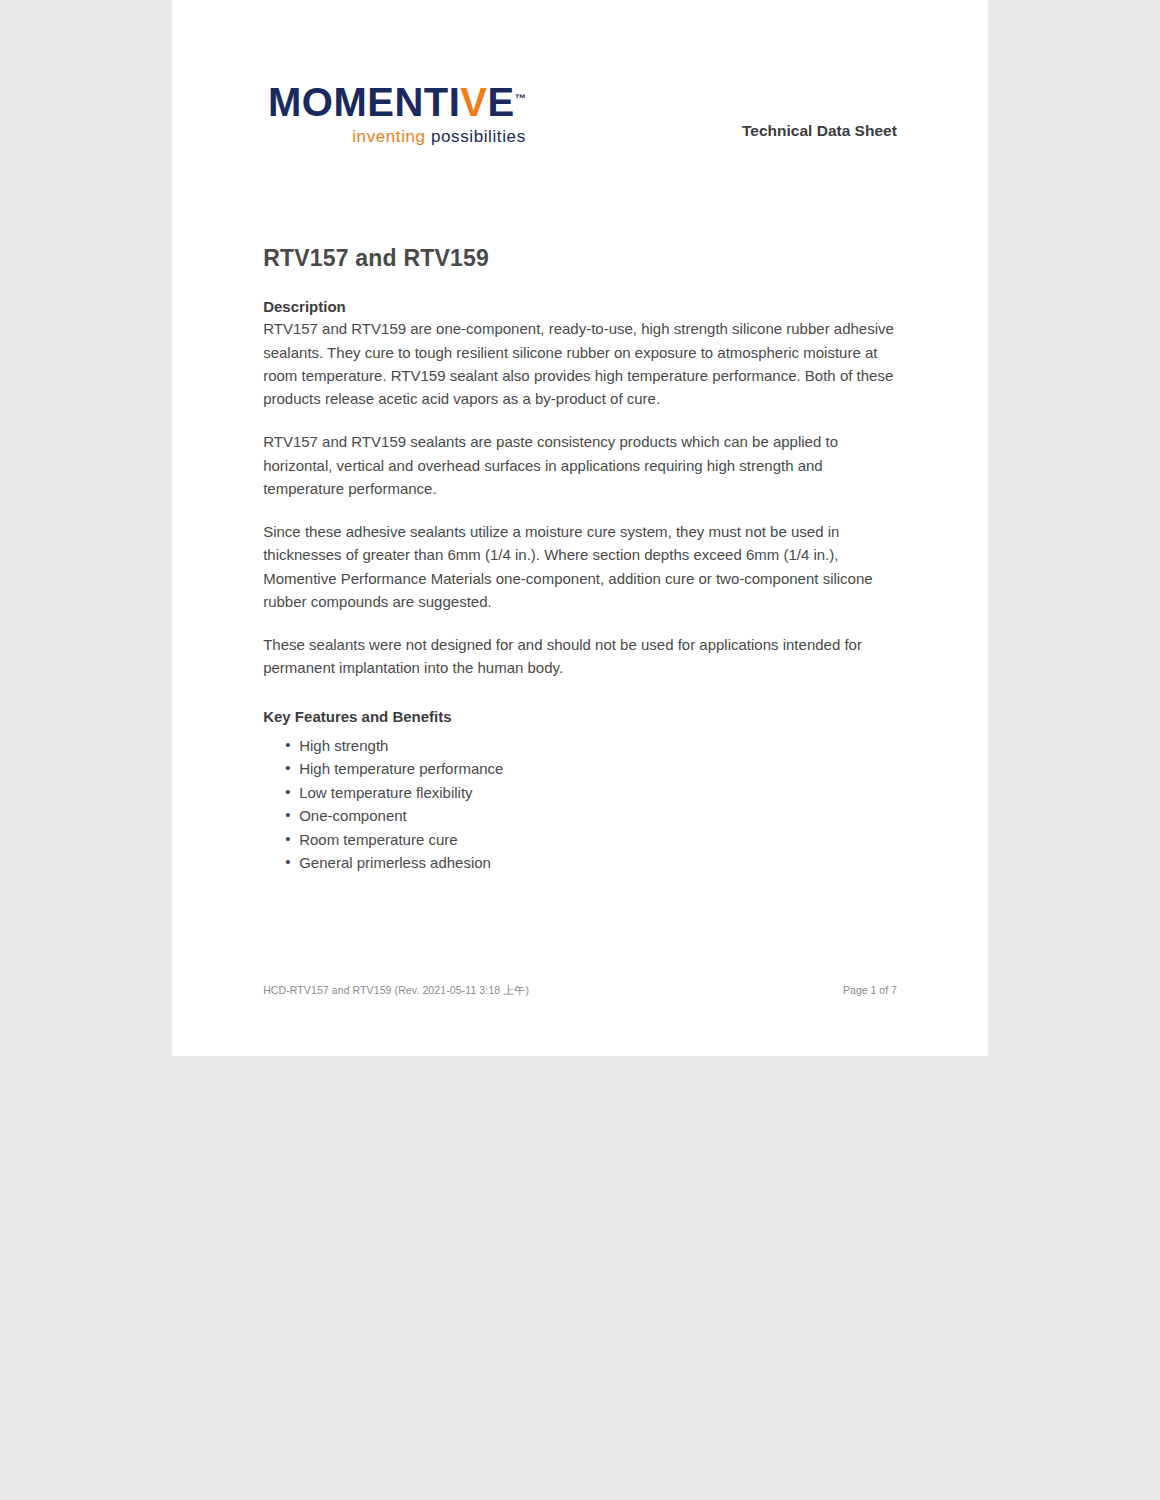MOMENTIVE™
inventing possibilities
Technical Data Sheet
RTV157 and RTV159
Description
RTV157 and RTV159 are one-component, ready-to-use, high strength silicone rubber adhesive sealants. They cure to tough resilient silicone rubber on exposure to atmospheric moisture at room temperature. RTV159 sealant also provides high temperature performance. Both of these products release acetic acid vapors as a by-product of cure.
RTV157 and RTV159 sealants are paste consistency products which can be applied to horizontal, vertical and overhead surfaces in applications requiring high strength and temperature performance.
Since these adhesive sealants utilize a moisture cure system, they must not be used in thicknesses of greater than 6mm (1/4 in.). Where section depths exceed 6mm (1/4 in.), Momentive Performance Materials one-component, addition cure or two-component silicone rubber compounds are suggested.
These sealants were not designed for and should not be used for applications intended for permanent implantation into the human body.
Key Features and Benefits
High strength
High temperature performance
Low temperature flexibility
One-component
Room temperature cure
General primerless adhesion
HCD-RTV157 and RTV159 (Rev. 2021-05-11 3:18 上午)
Page 1 of 7